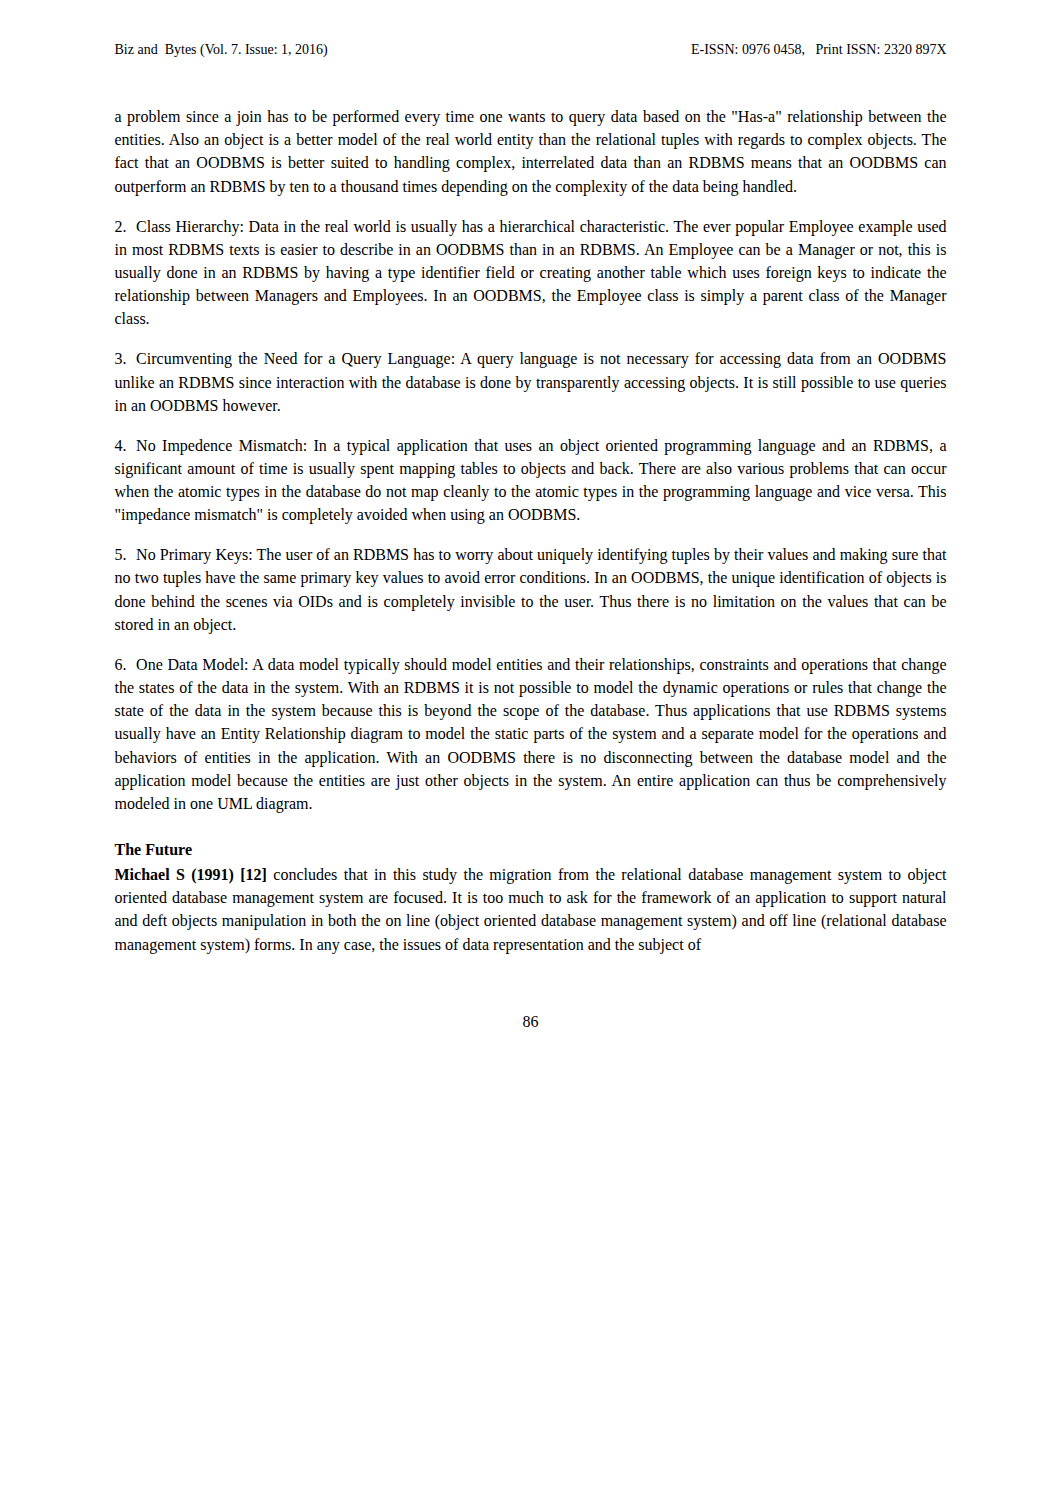Biz and Bytes (Vol. 7. Issue: 1, 2016)
E-ISSN: 0976 0458, Print ISSN: 2320 897X
a problem since a join has to be performed every time one wants to query data based on the "Has-a" relationship between the entities. Also an object is a better model of the real world entity than the relational tuples with regards to complex objects. The fact that an OODBMS is better suited to handling complex, interrelated data than an RDBMS means that an OODBMS can outperform an RDBMS by ten to a thousand times depending on the complexity of the data being handled.
2. Class Hierarchy: Data in the real world is usually has a hierarchical characteristic. The ever popular Employee example used in most RDBMS texts is easier to describe in an OODBMS than in an RDBMS. An Employee can be a Manager or not, this is usually done in an RDBMS by having a type identifier field or creating another table which uses foreign keys to indicate the relationship between Managers and Employees. In an OODBMS, the Employee class is simply a parent class of the Manager class.
3. Circumventing the Need for a Query Language: A query language is not necessary for accessing data from an OODBMS unlike an RDBMS since interaction with the database is done by transparently accessing objects. It is still possible to use queries in an OODBMS however.
4. No Impedence Mismatch: In a typical application that uses an object oriented programming language and an RDBMS, a significant amount of time is usually spent mapping tables to objects and back. There are also various problems that can occur when the atomic types in the database do not map cleanly to the atomic types in the programming language and vice versa. This "impedance mismatch" is completely avoided when using an OODBMS.
5. No Primary Keys: The user of an RDBMS has to worry about uniquely identifying tuples by their values and making sure that no two tuples have the same primary key values to avoid error conditions. In an OODBMS, the unique identification of objects is done behind the scenes via OIDs and is completely invisible to the user. Thus there is no limitation on the values that can be stored in an object.
6. One Data Model: A data model typically should model entities and their relationships, constraints and operations that change the states of the data in the system. With an RDBMS it is not possible to model the dynamic operations or rules that change the state of the data in the system because this is beyond the scope of the database. Thus applications that use RDBMS systems usually have an Entity Relationship diagram to model the static parts of the system and a separate model for the operations and behaviors of entities in the application. With an OODBMS there is no disconnecting between the database model and the application model because the entities are just other objects in the system. An entire application can thus be comprehensively modeled in one UML diagram.
The Future
Michael S (1991) [12] concludes that in this study the migration from the relational database management system to object oriented database management system are focused. It is too much to ask for the framework of an application to support natural and deft objects manipulation in both the on line (object oriented database management system) and off line (relational database management system) forms. In any case, the issues of data representation and the subject of
86